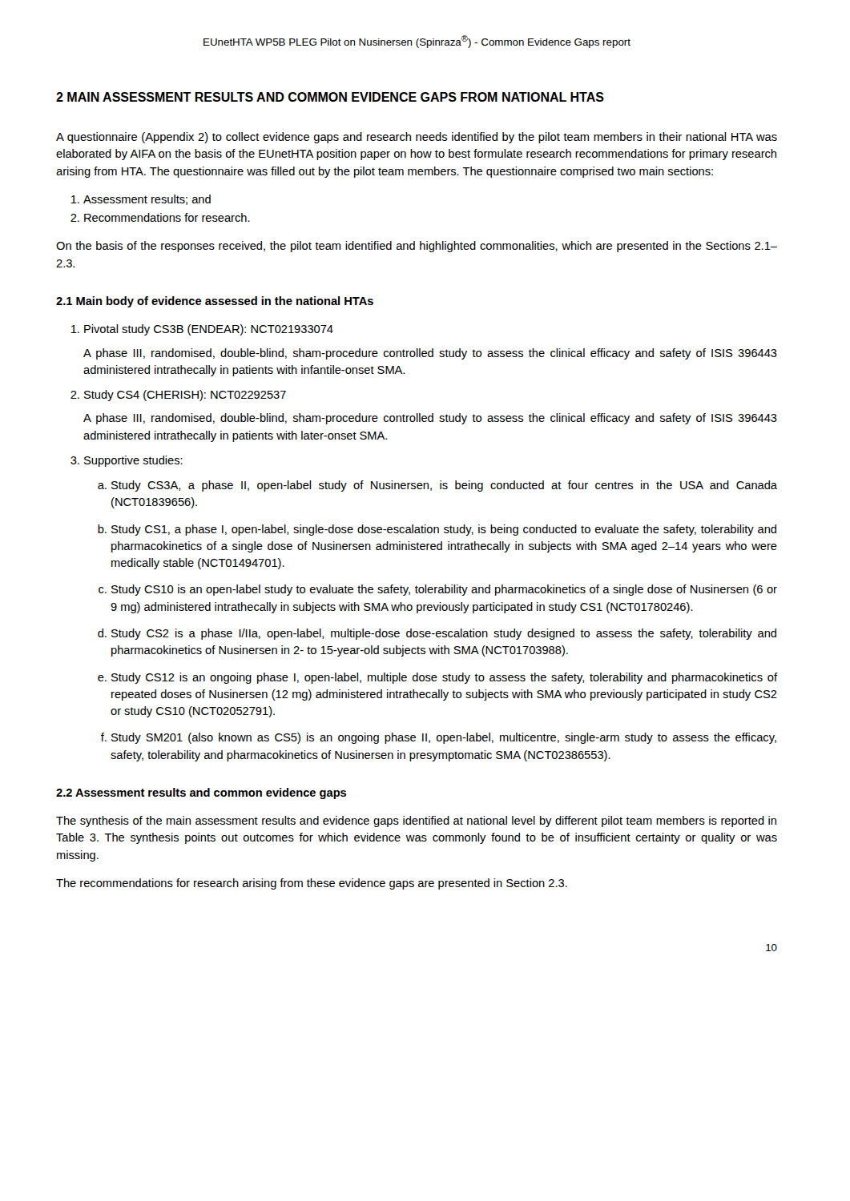EUnetHTA WP5B PLEG Pilot on Nusinersen (Spinraza®) - Common Evidence Gaps report
2 Main assessment results and common evidence gaps from national HTAs
A questionnaire (Appendix 2) to collect evidence gaps and research needs identified by the pilot team members in their national HTA was elaborated by AIFA on the basis of the EUnetHTA position paper on how to best formulate research recommendations for primary research arising from HTA. The questionnaire was filled out by the pilot team members. The questionnaire comprised two main sections:
Assessment results; and
Recommendations for research.
On the basis of the responses received, the pilot team identified and highlighted commonalities, which are presented in the Sections 2.1–2.3.
2.1 Main body of evidence assessed in the national HTAs
Pivotal study CS3B (ENDEAR): NCT021933074
A phase III, randomised, double-blind, sham-procedure controlled study to assess the clinical efficacy and safety of ISIS 396443 administered intrathecally in patients with infantile-onset SMA.
Study CS4 (CHERISH): NCT02292537
A phase III, randomised, double-blind, sham-procedure controlled study to assess the clinical efficacy and safety of ISIS 396443 administered intrathecally in patients with later-onset SMA.
Supportive studies:
Study CS3A, a phase II, open-label study of Nusinersen, is being conducted at four centres in the USA and Canada (NCT01839656).
Study CS1, a phase I, open-label, single-dose dose-escalation study, is being conducted to evaluate the safety, tolerability and pharmacokinetics of a single dose of Nusinersen administered intrathecally in subjects with SMA aged 2–14 years who were medically stable (NCT01494701).
Study CS10 is an open-label study to evaluate the safety, tolerability and pharmacokinetics of a single dose of Nusinersen (6 or 9 mg) administered intrathecally in subjects with SMA who previously participated in study CS1 (NCT01780246).
Study CS2 is a phase I/IIa, open-label, multiple-dose dose-escalation study designed to assess the safety, tolerability and pharmacokinetics of Nusinersen in 2- to 15-year-old subjects with SMA (NCT01703988).
Study CS12 is an ongoing phase I, open-label, multiple dose study to assess the safety, tolerability and pharmacokinetics of repeated doses of Nusinersen (12 mg) administered intrathecally to subjects with SMA who previously participated in study CS2 or study CS10 (NCT02052791).
Study SM201 (also known as CS5) is an ongoing phase II, open-label, multicentre, single-arm study to assess the efficacy, safety, tolerability and pharmacokinetics of Nusinersen in presymptomatic SMA (NCT02386553).
2.2 Assessment results and common evidence gaps
The synthesis of the main assessment results and evidence gaps identified at national level by different pilot team members is reported in Table 3. The synthesis points out outcomes for which evidence was commonly found to be of insufficient certainty or quality or was missing.
The recommendations for research arising from these evidence gaps are presented in Section 2.3.
10